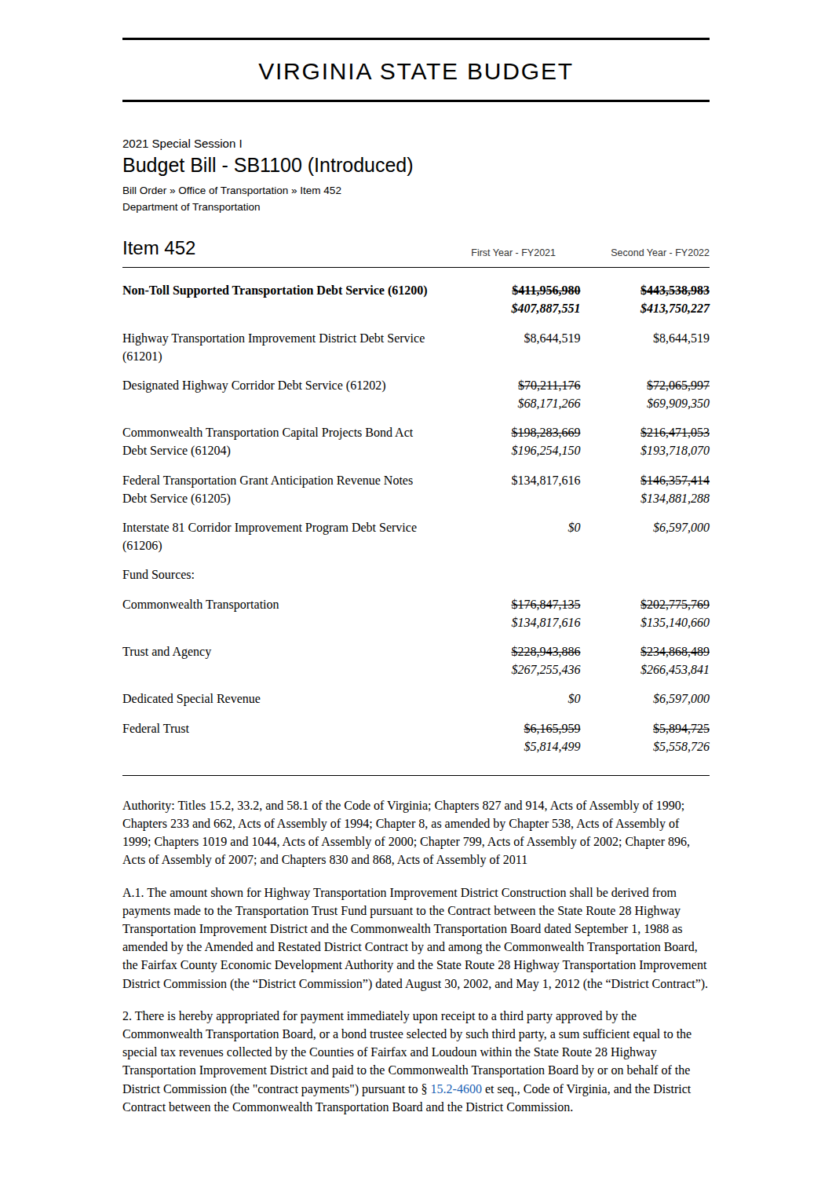VIRGINIA STATE BUDGET
2021 Special Session I
Budget Bill - SB1100 (Introduced)
Bill Order » Office of Transportation » Item 452
Department of Transportation
Item 452
First Year - FY2021 Second Year - FY2022
| Non-Toll Supported Transportation Debt Service (61200) | $411,956,980 $407,887,551 | $443,538,983 $413,750,227 |
| Highway Transportation Improvement District Debt Service (61201) | $8,644,519 | $8,644,519 |
| Designated Highway Corridor Debt Service (61202) | $70,211,176 $68,171,266 | $72,065,997 $69,909,350 |
| Commonwealth Transportation Capital Projects Bond Act Debt Service (61204) | $198,283,669 $196,254,150 | $216,471,053 $193,718,070 |
| Federal Transportation Grant Anticipation Revenue Notes Debt Service (61205) | $134,817,616 | $146,357,414 $134,881,288 |
| Interstate 81 Corridor Improvement Program Debt Service (61206) | $0 | $6,597,000 |
| Fund Sources: | | |
| Commonwealth Transportation | $176,847,135 $134,817,616 | $202,775,769 $135,140,660 |
| Trust and Agency | $228,943,886 $267,255,436 | $234,868,489 $266,453,841 |
| Dedicated Special Revenue | $0 | $6,597,000 |
| Federal Trust | $6,165,959 $5,814,499 | $5,894,725 $5,558,726 |
Authority: Titles 15.2, 33.2, and 58.1 of the Code of Virginia; Chapters 827 and 914, Acts of Assembly of 1990; Chapters 233 and 662, Acts of Assembly of 1994; Chapter 8, as amended by Chapter 538, Acts of Assembly of 1999; Chapters 1019 and 1044, Acts of Assembly of 2000; Chapter 799, Acts of Assembly of 2002; Chapter 896, Acts of Assembly of 2007; and Chapters 830 and 868, Acts of Assembly of 2011
A.1. The amount shown for Highway Transportation Improvement District Construction shall be derived from payments made to the Transportation Trust Fund pursuant to the Contract between the State Route 28 Highway Transportation Improvement District and the Commonwealth Transportation Board dated September 1, 1988 as amended by the Amended and Restated District Contract by and among the Commonwealth Transportation Board, the Fairfax County Economic Development Authority and the State Route 28 Highway Transportation Improvement District Commission (the “District Commission”) dated August 30, 2002, and May 1, 2012 (the “District Contract”).
2. There is hereby appropriated for payment immediately upon receipt to a third party approved by the Commonwealth Transportation Board, or a bond trustee selected by such third party, a sum sufficient equal to the special tax revenues collected by the Counties of Fairfax and Loudoun within the State Route 28 Highway Transportation Improvement District and paid to the Commonwealth Transportation Board by or on behalf of the District Commission (the "contract payments") pursuant to § 15.2-4600 et seq., Code of Virginia, and the District Contract between the Commonwealth Transportation Board and the District Commission.